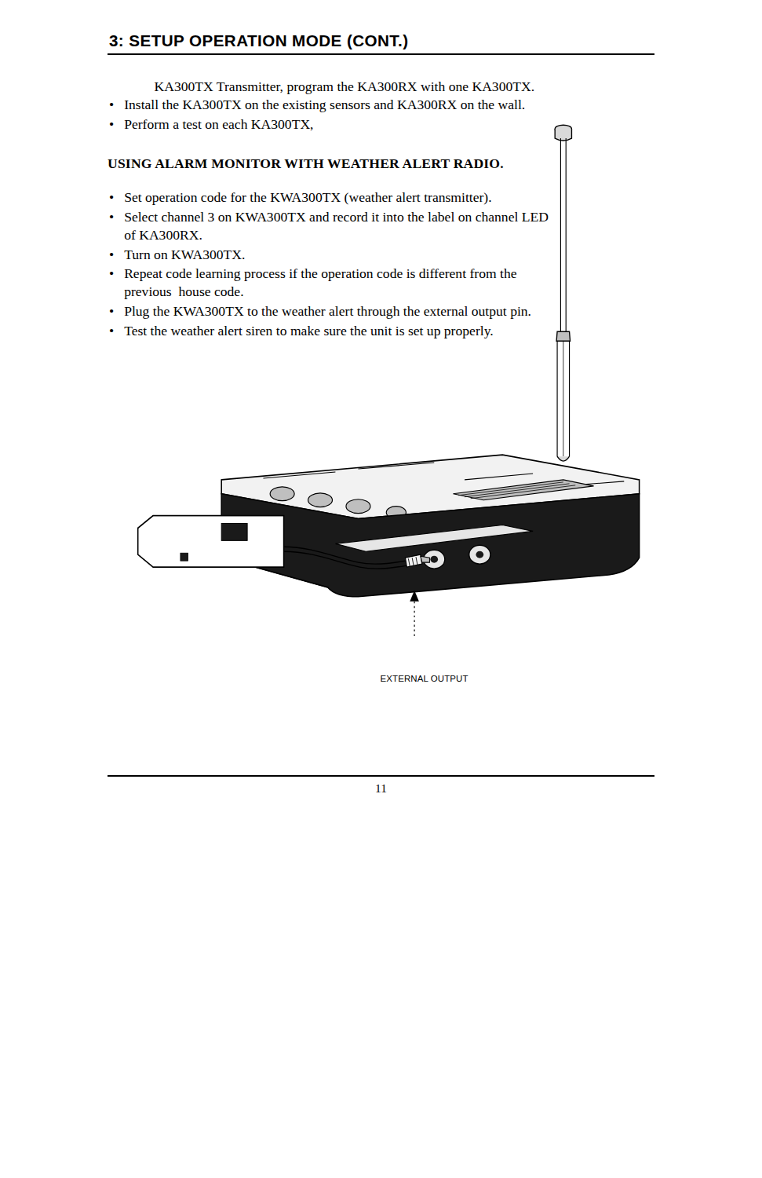3: SETUP OPERATION MODE (CONT.)
KA300TX Transmitter, program the KA300RX with one KA300TX.
Install the KA300TX on the existing sensors and KA300RX on the wall.
Perform a test on each KA300TX,
USING ALARM MONITOR WITH WEATHER ALERT RADIO.
Set operation code for the KWA300TX (weather alert transmitter).
Select channel 3 on KWA300TX and record it into the label on channel LED of KA300RX.
Turn on KWA300TX.
Repeat code learning process if the operation code is different from the previous house code.
Plug the KWA300TX to the weather alert through the external output pin.
Test the weather alert siren to make sure the unit is set up properly.
WEATHER ALERT RADIO
INSTALL THE KWA300TX
ON THE WEATHER
ALERT RADIO
EXTERNAL OUTPUT
11